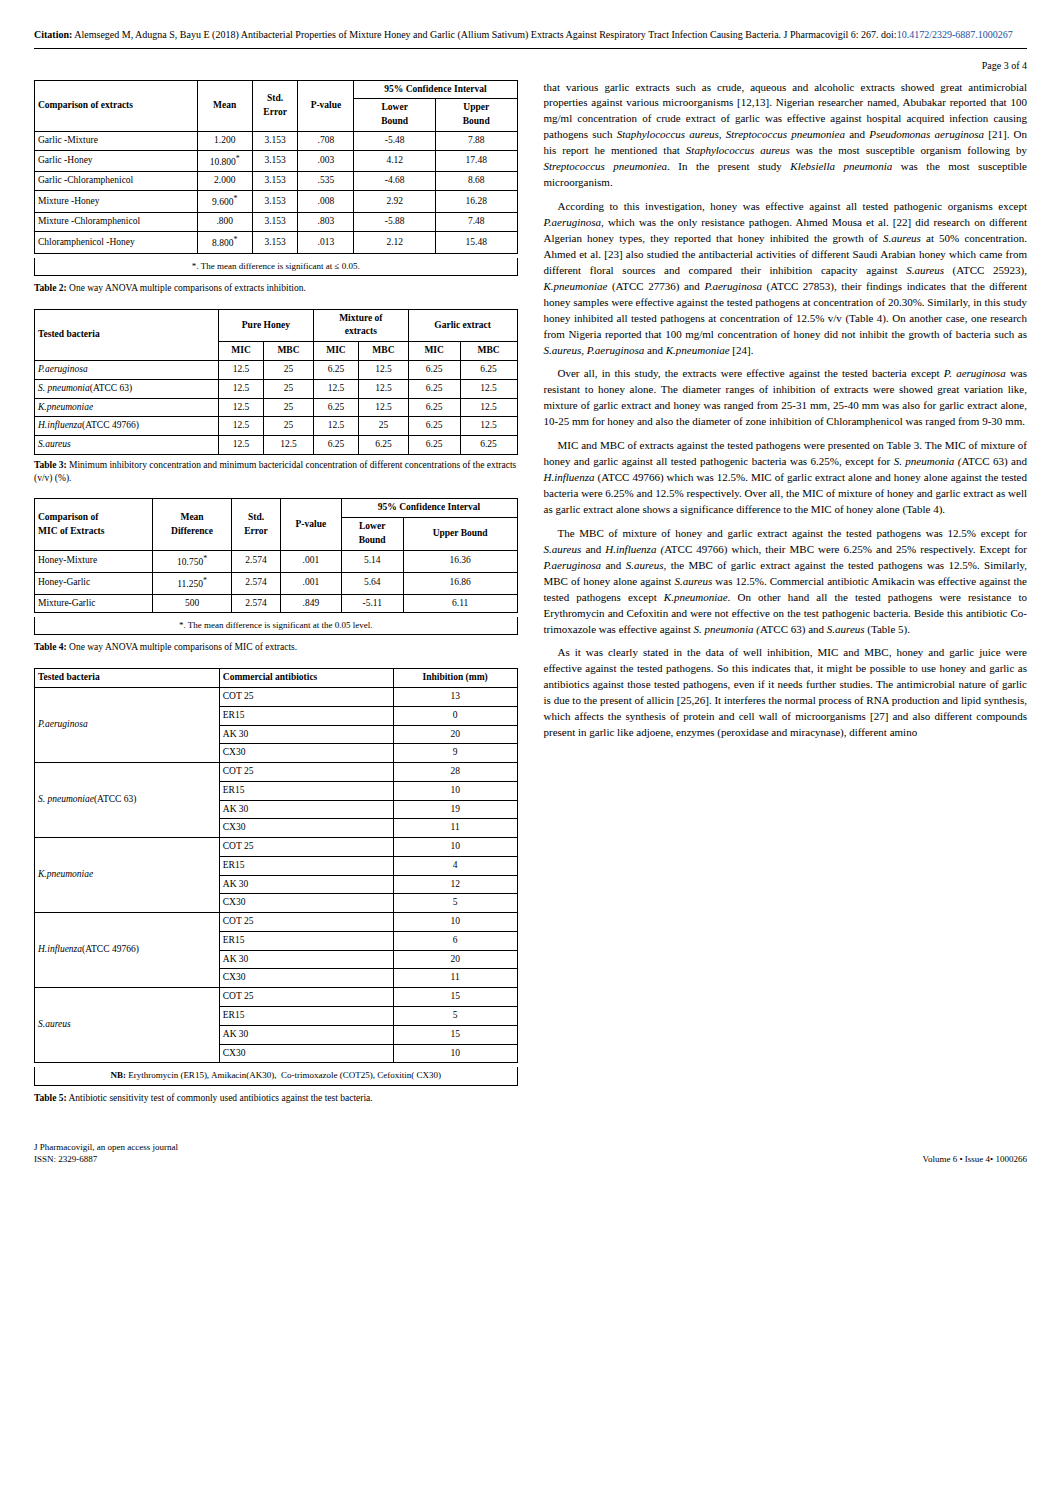Citation: Alemseged M, Adugna S, Bayu E (2018) Antibacterial Properties of Mixture Honey and Garlic (Allium Sativum) Extracts Against Respiratory Tract Infection Causing Bacteria. J Pharmacovigil 6: 267. doi:10.4172/2329-6887.1000267
Page 3 of 4
| Comparison of extracts | Mean | Std. Error | P-value | 95% Confidence Interval |
| --- | --- | --- | --- | --- |
| Lower Bound | Upper Bound |
| Garlic -Mixture | 1.200 | 3.153 | .708 | -5.48 | 7.88 |
| Garlic -Honey | 10.800 * | 3.153 | .003 | 4.12 | 17.48 |
| Garlic -Chloramphenicol | 2.000 | 3.153 | .535 | -4.68 | 8.68 |
| Mixture -Honey | 9.600 * | 3.153 | .008 | 2.92 | 16.28 |
| Mixture -Chloramphenicol | .800 | 3.153 | .803 | -5.88 | 7.48 |
| Chloramphenicol -Honey | 8.800 * | 3.153 | .013 | 2.12 | 15.48 |
*. The mean difference is significant at ≤ 0.05.
Table 2: One way ANOVA multiple comparisons of extracts inhibition.
| Tested bacteria | Pure Honey | Mixture of extracts | Garlic extract |
| --- | --- | --- | --- |
| MIC | MBC | MIC | MBC | MIC | MBC |
| P.aeruginosa | 12.5 | 25 | 6.25 | 12.5 | 6.25 | 6.25 |
| S. pneumonia (ATCC 63) | 12.5 | 25 | 12.5 | 12.5 | 6.25 | 12.5 |
| K.pneumoniae | 12.5 | 25 | 6.25 | 12.5 | 6.25 | 12.5 |
| H.influenza (ATCC 49766) | 12.5 | 25 | 12.5 | 25 | 6.25 | 12.5 |
| S.aureus | 12.5 | 12.5 | 6.25 | 6.25 | 6.25 | 6.25 |
Table 3: Minimum inhibitory concentration and minimum bactericidal concentration of different concentrations of the extracts (v/v) (%).
| Comparison of MIC of Extracts | Mean Difference | Std. Error | P-value | 95% Confidence Interval |
| --- | --- | --- | --- | --- |
| Lower Bound | Upper Bound |
| Honey-Mixture | 10.750 * | 2.574 | .001 | 5.14 | 16.36 |
| Honey-Garlic | 11.250 * | 2.574 | .001 | 5.64 | 16.86 |
| Mixture-Garlic | 500 | 2.574 | .849 | -5.11 | 6.11 |
*. The mean difference is significant at the 0.05 level.
Table 4: One way ANOVA multiple comparisons of MIC of extracts.
| Tested bacteria | Commercial antibiotics | Inhibition (mm) |
| --- | --- | --- |
| P.aeruginosa | COT 25 | 13 |
| ER15 | 0 |
| AK 30 | 20 |
| CX30 | 9 |
| S. pneumoniae (ATCC 63) | COT 25 | 28 |
| ER15 | 10 |
| AK 30 | 19 |
| CX30 | 11 |
| K.pneumoniae | COT 25 | 10 |
| ER15 | 4 |
| AK 30 | 12 |
| CX30 | 5 |
| H.influenza (ATCC 49766) | COT 25 | 10 |
| ER15 | 6 |
| AK 30 | 20 |
| CX30 | 11 |
| S.aureus | COT 25 | 15 |
| ER15 | 5 |
| AK 30 | 15 |
| CX30 | 10 |
NB: Erythromycin (ER15), Amikacin(AK30), Co-trimoxazole (COT25), Cefoxitin( CX30)
Table 5: Antibiotic sensitivity test of commonly used antibiotics against the test bacteria.
that various garlic extracts such as crude, aqueous and alcoholic extracts showed great antimicrobial properties against various microorganisms [12,13]. Nigerian researcher named, Abubakar reported that 100 mg/ml concentration of crude extract of garlic was effective against hospital acquired infection causing pathogens such Staphylococcus aureus, Streptococcus pneumoniea and Pseudomonas aeruginosa [21]. On his report he mentioned that Staphylococcus aureus was the most susceptible organism following by Streptococcus pneumoniea. In the present study Klebsiella pneumonia was the most susceptible microorganism.
According to this investigation, honey was effective against all tested pathogenic organisms except P.aeruginosa, which was the only resistance pathogen. Ahmed Mousa et al. [22] did research on different Algerian honey types, they reported that honey inhibited the growth of S.aureus at 50% concentration. Ahmed et al. [23] also studied the antibacterial activities of different Saudi Arabian honey which came from different floral sources and compared their inhibition capacity against S.aureus (ATCC 25923), K.pneumoniae (ATCC 27736) and P.aeruginosa (ATCC 27853), their findings indicates that the different honey samples were effective against the tested pathogens at concentration of 20.30%. Similarly, in this study honey inhibited all tested pathogens at concentration of 12.5% v/v (Table 4). On another case, one research from Nigeria reported that 100 mg/ml concentration of honey did not inhibit the growth of bacteria such as S.aureus, P.aeruginosa and K.pneumoniae [24].
Over all, in this study, the extracts were effective against the tested bacteria except P. aeruginosa was resistant to honey alone. The diameter ranges of inhibition of extracts were showed great variation like, mixture of garlic extract and honey was ranged from 25-31 mm, 25-40 mm was also for garlic extract alone, 10-25 mm for honey and also the diameter of zone inhibition of Chloramphenicol was ranged from 9-30 mm.
MIC and MBC of extracts against the tested pathogens were presented on Table 3. The MIC of mixture of honey and garlic against all tested pathogenic bacteria was 6.25%, except for S. pneumonia (ATCC 63) and H.influenza (ATCC 49766) which was 12.5%. MIC of garlic extract alone and honey alone against the tested bacteria were 6.25% and 12.5% respectively. Over all, the MIC of mixture of honey and garlic extract as well as garlic extract alone shows a significance difference to the MIC of honey alone (Table 4).
The MBC of mixture of honey and garlic extract against the tested pathogens was 12.5% except for S.aureus and H.influenza (ATCC 49766) which, their MBC were 6.25% and 25% respectively. Except for P.aeruginosa and S.aureus, the MBC of garlic extract against the tested pathogens was 12.5%. Similarly, MBC of honey alone against S.aureus was 12.5%. Commercial antibiotic Amikacin was effective against the tested pathogens except K.pneumoniae. On other hand all the tested pathogens were resistance to Erythromycin and Cefoxitin and were not effective on the test pathogenic bacteria. Beside this antibiotic Co-trimoxazole was effective against S. pneumonia (ATCC 63) and S.aureus (Table 5).
As it was clearly stated in the data of well inhibition, MIC and MBC, honey and garlic juice were effective against the tested pathogens. So this indicates that, it might be possible to use honey and garlic as antibiotics against those tested pathogens, even if it needs further studies. The antimicrobial nature of garlic is due to the present of allicin [25,26]. It interferes the normal process of RNA production and lipid synthesis, which affects the synthesis of protein and cell wall of microorganisms [27] and also different compounds present in garlic like adjoene, enzymes (peroxidase and miracynase), different amino
J Pharmacovigil, an open access journal
ISSN: 2329-6887
Volume 6 • Issue 4• 1000266